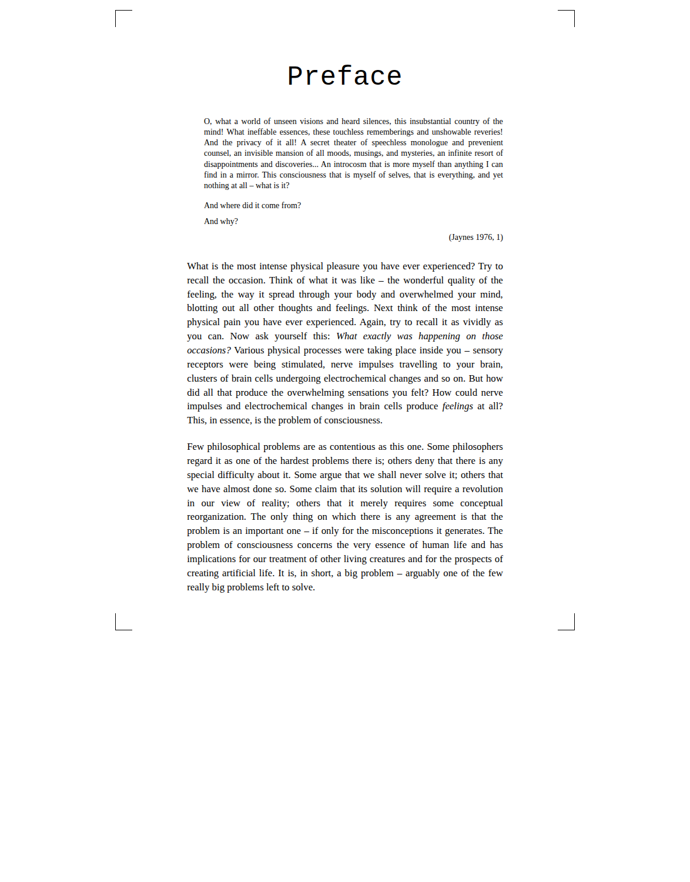Preface
O, what a world of unseen visions and heard silences, this insubstantial country of the mind! What ineffable essences, these touchless rememberings and unshowable reveries! And the privacy of it all! A secret theater of speechless monologue and prevenient counsel, an invisible mansion of all moods, musings, and mysteries, an infinite resort of disappointments and discoveries... An introcosm that is more myself than anything I can find in a mirror. This consciousness that is myself of selves, that is everything, and yet nothing at all – what is it?
And where did it come from?
And why?
(Jaynes 1976, 1)
What is the most intense physical pleasure you have ever experienced? Try to recall the occasion. Think of what it was like – the wonderful quality of the feeling, the way it spread through your body and overwhelmed your mind, blotting out all other thoughts and feelings. Next think of the most intense physical pain you have ever experienced. Again, try to recall it as vividly as you can. Now ask yourself this: What exactly was happening on those occasions? Various physical processes were taking place inside you – sensory receptors were being stimulated, nerve impulses travelling to your brain, clusters of brain cells undergoing electrochemical changes and so on. But how did all that produce the overwhelming sensations you felt? How could nerve impulses and electrochemical changes in brain cells produce feelings at all? This, in essence, is the problem of consciousness.
Few philosophical problems are as contentious as this one. Some philosophers regard it as one of the hardest problems there is; others deny that there is any special difficulty about it. Some argue that we shall never solve it; others that we have almost done so. Some claim that its solution will require a revolution in our view of reality; others that it merely requires some conceptual reorganization. The only thing on which there is any agreement is that the problem is an important one – if only for the misconceptions it generates. The problem of consciousness concerns the very essence of human life and has implications for our treatment of other living creatures and for the prospects of creating artificial life. It is, in short, a big problem – arguably one of the few really big problems left to solve.